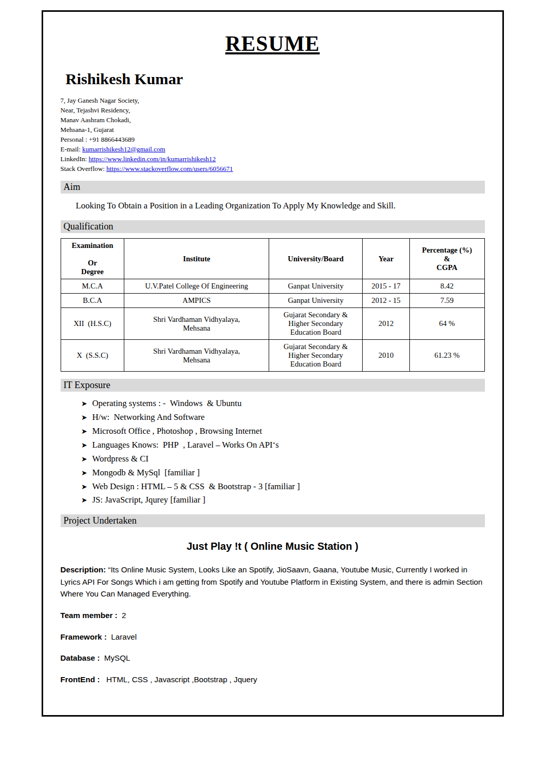RESUME
Rishikesh Kumar
7, Jay Ganesh Nagar Society,
Near, Tejashvi Residency,
Manav Aashram Chokadi,
Mehsana-1, Gujarat
Personal : +91 8866443689
E-mail: kumarrishikesh12@gmail.com
LinkedIn: https://www.linkedin.com/in/kumarrishikesh12
Stack Overflow: https://www.stackoverflow.com/users/6056671
Aim
Looking To Obtain a Position in a Leading Organization To Apply My Knowledge and Skill.
Qualification
| Examination Or Degree | Institute | University/Board | Year | Percentage (%) & CGPA |
| --- | --- | --- | --- | --- |
| M.C.A | U.V.Patel College Of Engineering | Ganpat University | 2015 - 17 | 8.42 |
| B.C.A | AMPICS | Ganpat University | 2012 - 15 | 7.59 |
| XII (H.S.C) | Shri Vardhaman Vidhyalaya, Mehsana | Gujarat Secondary & Higher Secondary Education Board | 2012 | 64 % |
| X (S.S.C) | Shri Vardhaman Vidhyalaya, Mehsana | Gujarat Secondary & Higher Secondary Education Board | 2010 | 61.23 % |
IT Exposure
Operating systems : - Windows & Ubuntu
H/w: Networking And Software
Microsoft Office , Photoshop , Browsing Internet
Languages Knows: PHP , Laravel – Works On API‘s
Wordpress & CI
Mongodb & MySql [familiar ]
Web Design : HTML – 5 & CSS & Bootstrap - 3 [familiar ]
JS: JavaScript, Jqurey [familiar ]
Project Undertaken
Just Play !t ( Online Music Station )
Description: “Its Online Music System, Looks Like an Spotify, JioSaavn, Gaana, Youtube Music, Currently I worked in Lyrics API For Songs Which i am getting from Spotify and Youtube Platform in Existing System, and there is admin Section Where You Can Managed Everything.
Team member : 2
Framework : Laravel
Database : MySQL
FrontEnd : HTML, CSS , Javascript ,Bootstrap , Jquery